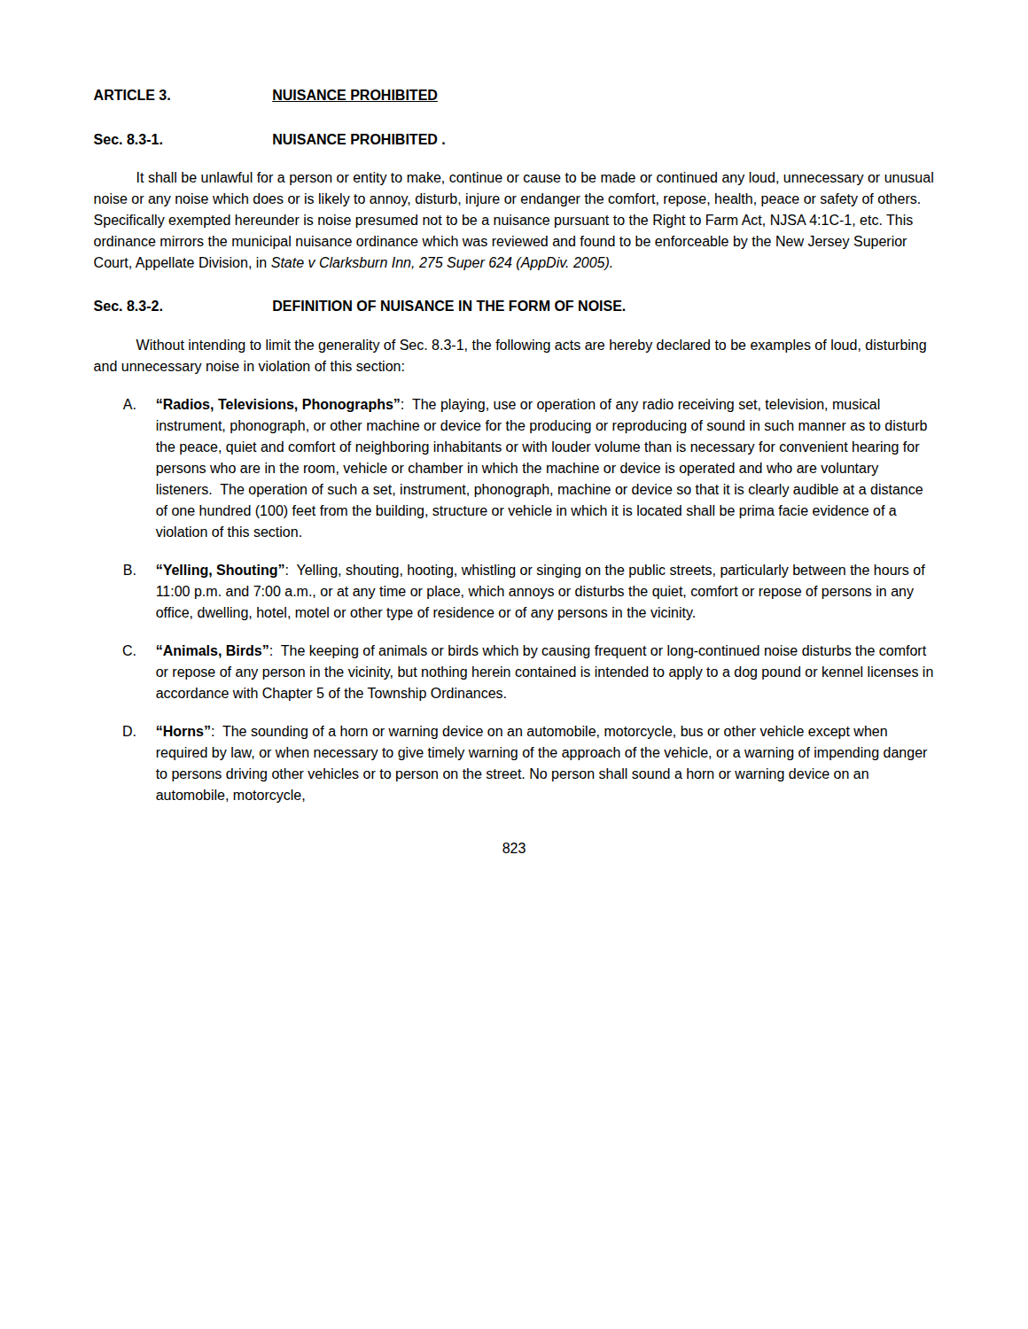ARTICLE 3. NUISANCE PROHIBITED
Sec. 8.3-1. NUISANCE PROHIBITED .
It shall be unlawful for a person or entity to make, continue or cause to be made or continued any loud, unnecessary or unusual noise or any noise which does or is likely to annoy, disturb, injure or endanger the comfort, repose, health, peace or safety of others. Specifically exempted hereunder is noise presumed not to be a nuisance pursuant to the Right to Farm Act, NJSA 4:1C-1, etc. This ordinance mirrors the municipal nuisance ordinance which was reviewed and found to be enforceable by the New Jersey Superior Court, Appellate Division, in State v Clarksburn Inn, 275 Super 624 (AppDiv. 2005).
Sec. 8.3-2. DEFINITION OF NUISANCE IN THE FORM OF NOISE.
Without intending to limit the generality of Sec. 8.3-1, the following acts are hereby declared to be examples of loud, disturbing and unnecessary noise in violation of this section:
“Radios, Televisions, Phonographs”: The playing, use or operation of any radio receiving set, television, musical instrument, phonograph, or other machine or device for the producing or reproducing of sound in such manner as to disturb the peace, quiet and comfort of neighboring inhabitants or with louder volume than is necessary for convenient hearing for persons who are in the room, vehicle or chamber in which the machine or device is operated and who are voluntary listeners. The operation of such a set, instrument, phonograph, machine or device so that it is clearly audible at a distance of one hundred (100) feet from the building, structure or vehicle in which it is located shall be prima facie evidence of a violation of this section.
“Yelling, Shouting”: Yelling, shouting, hooting, whistling or singing on the public streets, particularly between the hours of 11:00 p.m. and 7:00 a.m., or at any time or place, which annoys or disturbs the quiet, comfort or repose of persons in any office, dwelling, hotel, motel or other type of residence or of any persons in the vicinity.
“Animals, Birds”: The keeping of animals or birds which by causing frequent or long-continued noise disturbs the comfort or repose of any person in the vicinity, but nothing herein contained is intended to apply to a dog pound or kennel licenses in accordance with Chapter 5 of the Township Ordinances.
“Horns”: The sounding of a horn or warning device on an automobile, motorcycle, bus or other vehicle except when required by law, or when necessary to give timely warning of the approach of the vehicle, or a warning of impending danger to persons driving other vehicles or to person on the street. No person shall sound a horn or warning device on an automobile, motorcycle,
823